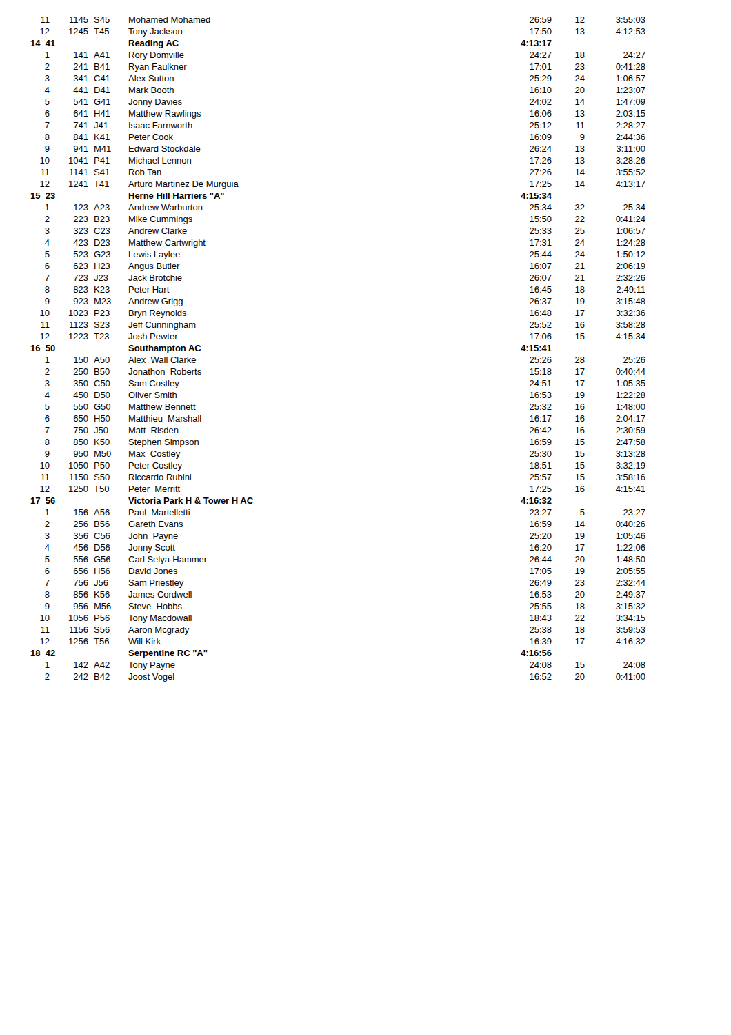| 11 | 1145 | S45 | Mohamed Mohamed | 26:59 | 12 | 3:55:03 |
| 12 | 1245 | T45 | Tony Jackson | 17:50 | 13 | 4:12:53 |
| 14 41 | | Reading AC | 4:13:17 | | |
| 1 | 141 | A41 | Rory Domville | 24:27 | 18 | 24:27 |
| 2 | 241 | B41 | Ryan Faulkner | 17:01 | 23 | 0:41:28 |
| 3 | 341 | C41 | Alex Sutton | 25:29 | 24 | 1:06:57 |
| 4 | 441 | D41 | Mark Booth | 16:10 | 20 | 1:23:07 |
| 5 | 541 | G41 | Jonny Davies | 24:02 | 14 | 1:47:09 |
| 6 | 641 | H41 | Matthew Rawlings | 16:06 | 13 | 2:03:15 |
| 7 | 741 | J41 | Isaac Farnworth | 25:12 | 11 | 2:28:27 |
| 8 | 841 | K41 | Peter Cook | 16:09 | 9 | 2:44:36 |
| 9 | 941 | M41 | Edward Stockdale | 26:24 | 13 | 3:11:00 |
| 10 | 1041 | P41 | Michael Lennon | 17:26 | 13 | 3:28:26 |
| 11 | 1141 | S41 | Rob Tan | 27:26 | 14 | 3:55:52 |
| 12 | 1241 | T41 | Arturo Martinez De Murguia | 17:25 | 14 | 4:13:17 |
| 15 23 | | Herne Hill Harriers "A" | 4:15:34 | | |
| 1 | 123 | A23 | Andrew Warburton | 25:34 | 32 | 25:34 |
| 2 | 223 | B23 | Mike Cummings | 15:50 | 22 | 0:41:24 |
| 3 | 323 | C23 | Andrew Clarke | 25:33 | 25 | 1:06:57 |
| 4 | 423 | D23 | Matthew Cartwright | 17:31 | 24 | 1:24:28 |
| 5 | 523 | G23 | Lewis Laylee | 25:44 | 24 | 1:50:12 |
| 6 | 623 | H23 | Angus Butler | 16:07 | 21 | 2:06:19 |
| 7 | 723 | J23 | Jack Brotchie | 26:07 | 21 | 2:32:26 |
| 8 | 823 | K23 | Peter Hart | 16:45 | 18 | 2:49:11 |
| 9 | 923 | M23 | Andrew Grigg | 26:37 | 19 | 3:15:48 |
| 10 | 1023 | P23 | Bryn Reynolds | 16:48 | 17 | 3:32:36 |
| 11 | 1123 | S23 | Jeff Cunningham | 25:52 | 16 | 3:58:28 |
| 12 | 1223 | T23 | Josh Pewter | 17:06 | 15 | 4:15:34 |
| 16 50 | | Southampton AC | 4:15:41 | | |
| 1 | 150 | A50 | Alex Wall Clarke | 25:26 | 28 | 25:26 |
| 2 | 250 | B50 | Jonathon Roberts | 15:18 | 17 | 0:40:44 |
| 3 | 350 | C50 | Sam Costley | 24:51 | 17 | 1:05:35 |
| 4 | 450 | D50 | Oliver Smith | 16:53 | 19 | 1:22:28 |
| 5 | 550 | G50 | Matthew Bennett | 25:32 | 16 | 1:48:00 |
| 6 | 650 | H50 | Matthieu Marshall | 16:17 | 16 | 2:04:17 |
| 7 | 750 | J50 | Matt Risden | 26:42 | 16 | 2:30:59 |
| 8 | 850 | K50 | Stephen Simpson | 16:59 | 15 | 2:47:58 |
| 9 | 950 | M50 | Max Costley | 25:30 | 15 | 3:13:28 |
| 10 | 1050 | P50 | Peter Costley | 18:51 | 15 | 3:32:19 |
| 11 | 1150 | S50 | Riccardo Rubini | 25:57 | 15 | 3:58:16 |
| 12 | 1250 | T50 | Peter Merritt | 17:25 | 16 | 4:15:41 |
| 17 56 | | Victoria Park H & Tower H AC | 4:16:32 | | |
| 1 | 156 | A56 | Paul Martelletti | 23:27 | 5 | 23:27 |
| 2 | 256 | B56 | Gareth Evans | 16:59 | 14 | 0:40:26 |
| 3 | 356 | C56 | John Payne | 25:20 | 19 | 1:05:46 |
| 4 | 456 | D56 | Jonny Scott | 16:20 | 17 | 1:22:06 |
| 5 | 556 | G56 | Carl Selya-Hammer | 26:44 | 20 | 1:48:50 |
| 6 | 656 | H56 | David Jones | 17:05 | 19 | 2:05:55 |
| 7 | 756 | J56 | Sam Priestley | 26:49 | 23 | 2:32:44 |
| 8 | 856 | K56 | James Cordwell | 16:53 | 20 | 2:49:37 |
| 9 | 956 | M56 | Steve Hobbs | 25:55 | 18 | 3:15:32 |
| 10 | 1056 | P56 | Tony Macdowall | 18:43 | 22 | 3:34:15 |
| 11 | 1156 | S56 | Aaron Mcgrady | 25:38 | 18 | 3:59:53 |
| 12 | 1256 | T56 | Will Kirk | 16:39 | 17 | 4:16:32 |
| 18 42 | | Serpentine RC "A" | 4:16:56 | | |
| 1 | 142 | A42 | Tony Payne | 24:08 | 15 | 24:08 |
| 2 | 242 | B42 | Joost Vogel | 16:52 | 20 | 0:41:00 |